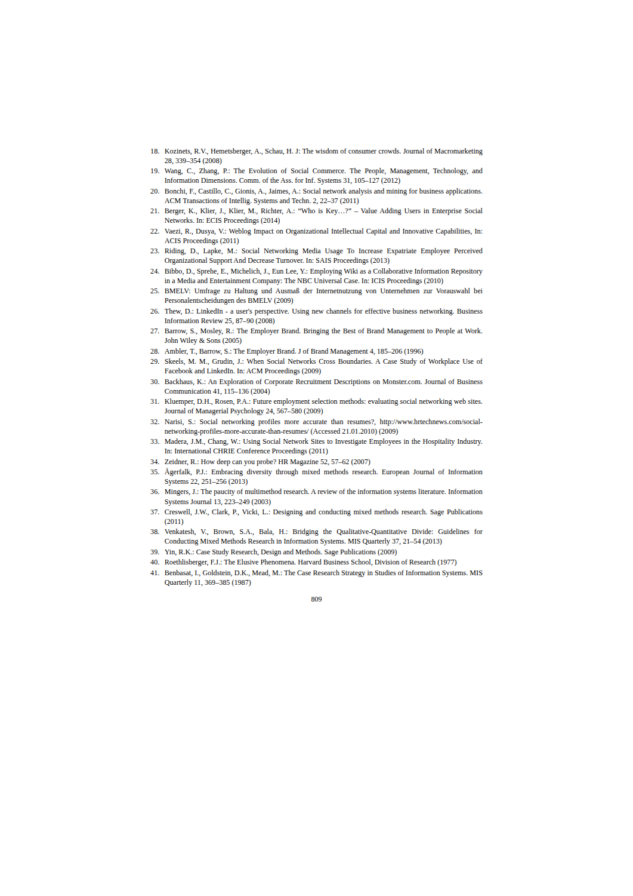18. Kozinets, R.V., Hemetsberger, A., Schau, H. J: The wisdom of consumer crowds. Journal of Macromarketing 28, 339–354 (2008)
19. Wang, C., Zhang, P.: The Evolution of Social Commerce. The People, Management, Technology, and Information Dimensions. Comm. of the Ass. for Inf. Systems 31, 105–127 (2012)
20. Bonchi, F., Castillo, C., Gionis, A., Jaimes, A.: Social network analysis and mining for business applications. ACM Transactions of Intellig. Systems and Techn. 2, 22–37 (2011)
21. Berger, K., Klier, J., Klier, M., Richter, A.: “Who is Key…?” – Value Adding Users in Enterprise Social Networks. In: ECIS Proceedings (2014)
22. Vaezi, R., Dusya, V.: Weblog Impact on Organizational Intellectual Capital and Innovative Capabilities, In: ACIS Proceedings (2011)
23. Riding, D., Lapke, M.: Social Networking Media Usage To Increase Expatriate Employee Perceived Organizational Support And Decrease Turnover. In: SAIS Proceedings (2013)
24. Bibbo, D., Sprehe, E., Michelich, J., Eun Lee, Y.: Employing Wiki as a Collaborative Information Repository in a Media and Entertainment Company: The NBC Universal Case. In: ICIS Proceedings (2010)
25. BMELV: Umfrage zu Haltung und Ausmaß der Internetnutzung von Unternehmen zur Vorauswahl bei Personalentscheidungen des BMELV (2009)
26. Thew, D.: LinkedIn - a user's perspective. Using new channels for effective business networking. Business Information Review 25, 87–90 (2008)
27. Barrow, S., Mosley, R.: The Employer Brand. Bringing the Best of Brand Management to People at Work. John Wiley & Sons (2005)
28. Ambler, T., Barrow, S.: The Employer Brand. J of Brand Management 4, 185–206 (1996)
29. Skeels, M. M., Grudin, J.: When Social Networks Cross Boundaries. A Case Study of Workplace Use of Facebook and LinkedIn. In: ACM Proceedings (2009)
30. Backhaus, K.: An Exploration of Corporate Recruitment Descriptions on Monster.com. Journal of Business Communication 41, 115–136 (2004)
31. Kluemper, D.H., Rosen, P.A.: Future employment selection methods: evaluating social networking web sites. Journal of Managerial Psychology 24, 567–580 (2009)
32. Narisi, S.: Social networking profiles more accurate than resumes?, http://www.hrtechnews.com/social-networking-profiles-more-accurate-than-resumes/ (Accessed 21.01.2010) (2009)
33. Madera, J.M., Chang, W.: Using Social Network Sites to Investigate Employees in the Hospitality Industry. In: International CHRIE Conference Proceedings (2011)
34. Zeidner, R.: How deep can you probe? HR Magazine 52, 57–62 (2007)
35. Ågerfalk, P.J.: Embracing diversity through mixed methods research. European Journal of Information Systems 22, 251–256 (2013)
36. Mingers, J.: The paucity of multimethod research. A review of the information systems literature. Information Systems Journal 13, 223–249 (2003)
37. Creswell, J.W., Clark, P., Vicki, L.: Designing and conducting mixed methods research. Sage Publications (2011)
38. Venkatesh, V., Brown, S.A., Bala, H.: Bridging the Qualitative-Quantitative Divide: Guidelines for Conducting Mixed Methods Research in Information Systems. MIS Quarterly 37, 21–54 (2013)
39. Yin, R.K.: Case Study Research, Design and Methods. Sage Publications (2009)
40. Roethlisberger, F.J.: The Elusive Phenomena. Harvard Business School, Division of Research (1977)
41. Benbasat, I., Goldstein, D.K., Mead, M.: The Case Research Strategy in Studies of Information Systems. MIS Quarterly 11, 369–385 (1987)
809